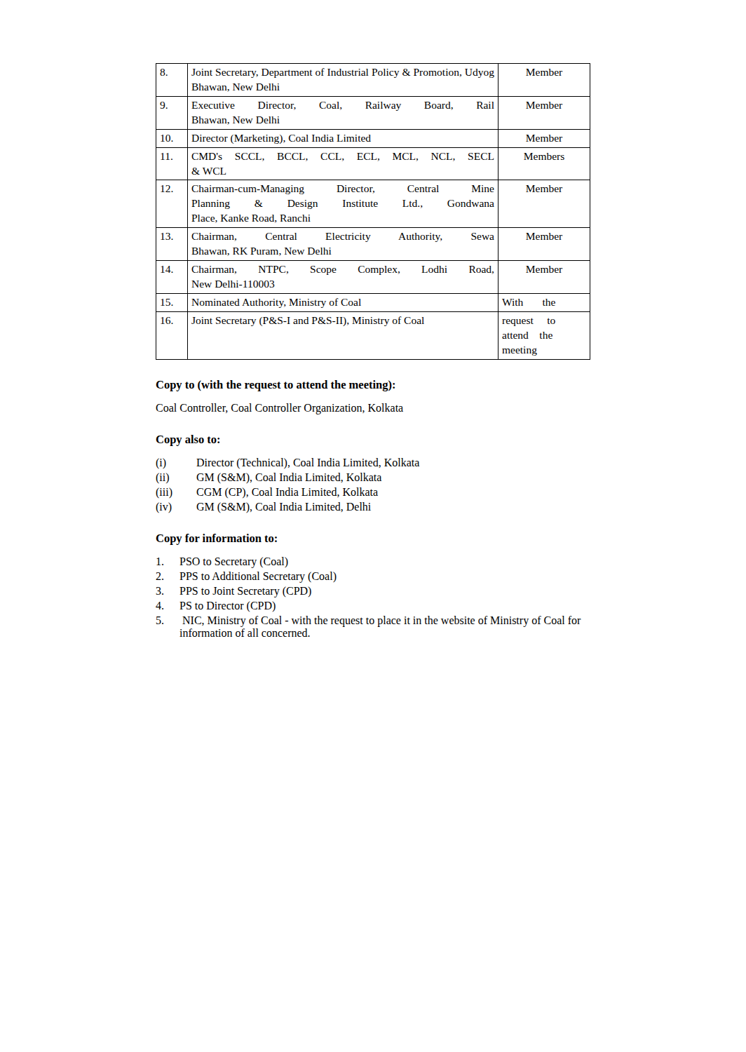| 8. | Joint Secretary, Department of Industrial Policy & Promotion, Udyog Bhawan, New Delhi | Member |
| 9. | Executive Director, Coal, Railway Board, Rail Bhawan, New Delhi | Member |
| 10. | Director (Marketing), Coal India Limited | Member |
| 11. | CMD's SCCL, BCCL, CCL, ECL, MCL, NCL, SECL & WCL | Members |
| 12. | Chairman-cum-Managing Director, Central Mine Planning & Design Institute Ltd., Gondwana Place, Kanke Road, Ranchi | Member |
| 13. | Chairman, Central Electricity Authority, Sewa Bhawan, RK Puram, New Delhi | Member |
| 14. | Chairman, NTPC, Scope Complex, Lodhi Road, New Delhi-110003 | Member |
| 15. | Nominated Authority, Ministry of Coal | With the |
| 16. | Joint Secretary (P&S-I and P&S-II), Ministry of Coal | request to attend the meeting |
Copy to (with the request to attend the meeting):
Coal Controller, Coal Controller Organization, Kolkata
Copy also to:
(i) Director (Technical), Coal India Limited, Kolkata
(ii) GM (S&M), Coal India Limited, Kolkata
(iii) CGM (CP), Coal India Limited, Kolkata
(iv) GM (S&M), Coal India Limited, Delhi
Copy for information to:
1. PSO to Secretary (Coal)
2. PPS to Additional Secretary (Coal)
3. PPS to Joint Secretary (CPD)
4. PS to Director (CPD)
5. NIC, Ministry of Coal - with the request to place it in the website of Ministry of Coal for information of all concerned.